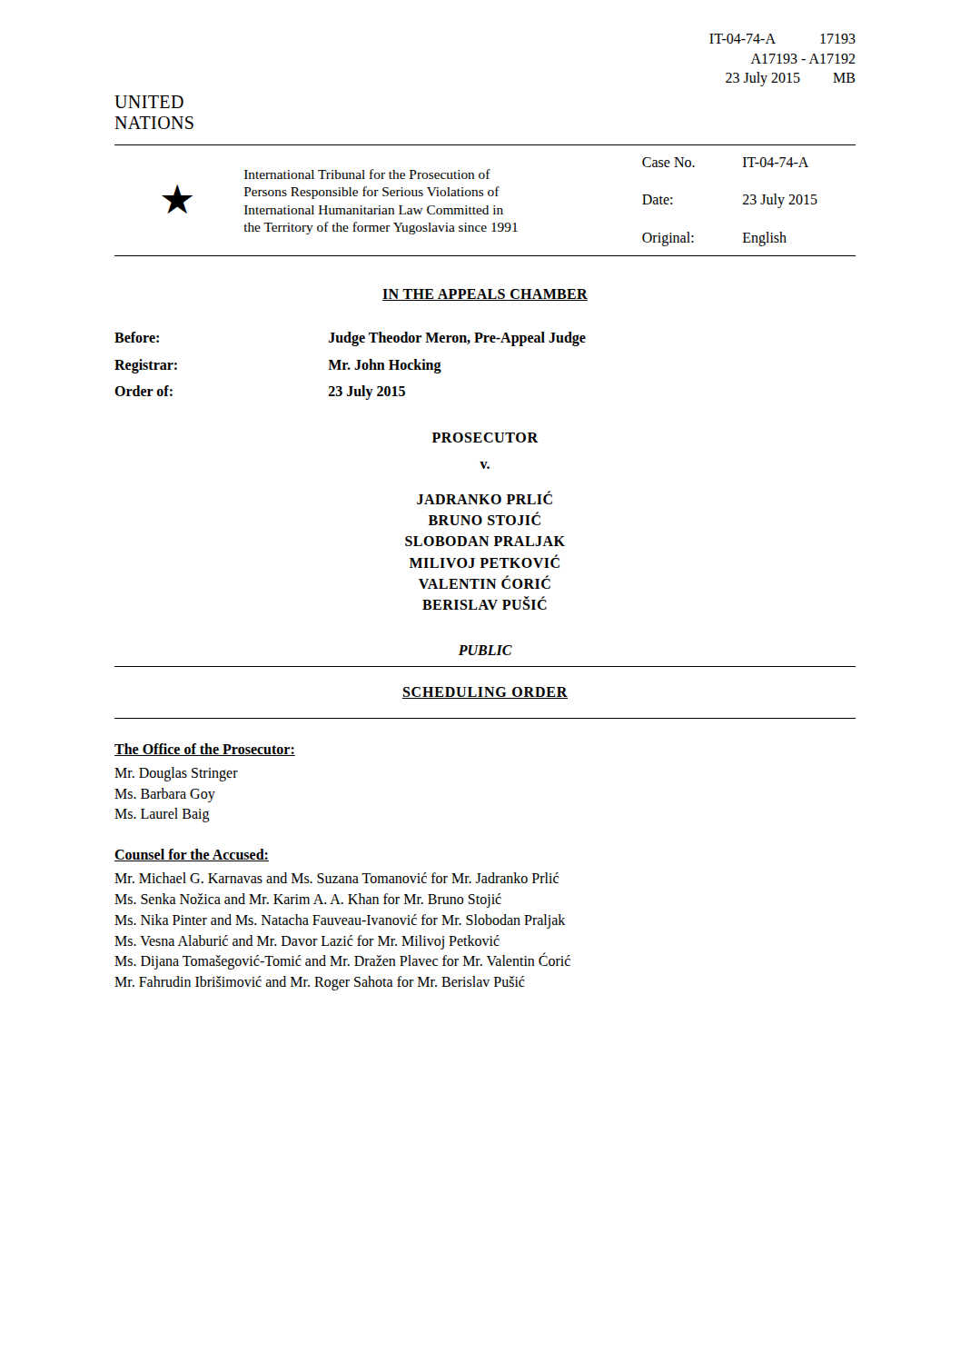17193 IT-04-74-A
A17193 - A17192
23 July 2015 MB
UNITED
NATIONS
| ★ | International Tribunal for the Prosecution of Persons Responsible for Serious Violations of International Humanitarian Law Committed in the Territory of the former Yugoslavia since 1991 | Case No. Date: Original: | IT-04-74-A 23 July 2015 English |
IN THE APPEALS CHAMBER
| Before: | Judge Theodor Meron, Pre-Appeal Judge |
| Registrar: | Mr. John Hocking |
| Order of: | 23 July 2015 |
PROSECUTOR
v.
JADRANKO PRLIĆ
BRUNO STOJIĆ
SLOBODAN PRALJAK
MILIVOJ PETKOVIĆ
VALENTIN ĆORIĆ
BERISLAV PUŠIĆ
PUBLIC
SCHEDULING ORDER
The Office of the Prosecutor:
Mr. Douglas Stringer
Ms. Barbara Goy
Ms. Laurel Baig
Counsel for the Accused:
Mr. Michael G. Karnavas and Ms. Suzana Tomanović for Mr. Jadranko Prlić
Ms. Senka Nožica and Mr. Karim A. A. Khan for Mr. Bruno Stojić
Ms. Nika Pinter and Ms. Natacha Fauveau-Ivanović for Mr. Slobodan Praljak
Ms. Vesna Alaburić and Mr. Davor Lazić for Mr. Milivoj Petković
Ms. Dijana Tomašegović-Tomić and Mr. Dražen Plavec for Mr. Valentin Ćorić
Mr. Fahrudin Ibrišimović and Mr. Roger Sahota for Mr. Berislav Pušić